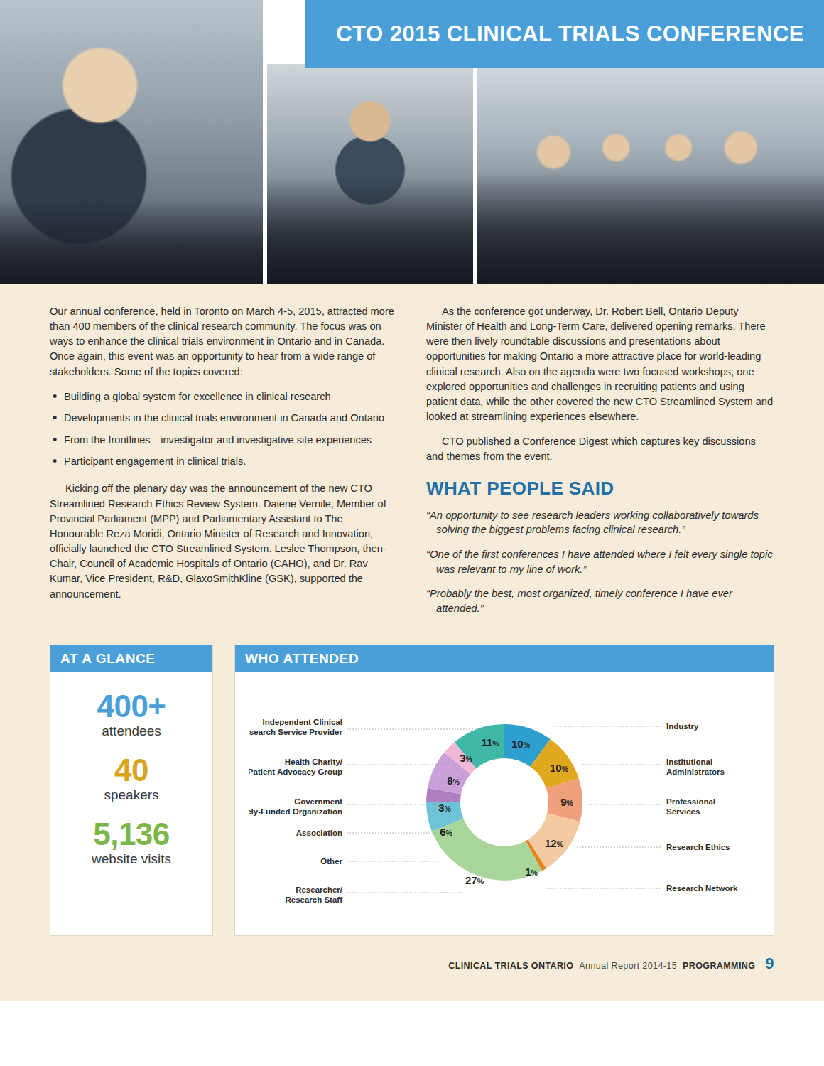CTO 2015 Clinical Trials Conference
Our annual conference, held in Toronto on March 4-5, 2015, attracted more than 400 members of the clinical research community. The focus was on ways to enhance the clinical trials environment in Ontario and in Canada. Once again, this event was an opportunity to hear from a wide range of stakeholders. Some of the topics covered:
Building a global system for excellence in clinical research
Developments in the clinical trials environment in Canada and Ontario
From the frontlines—investigator and investigative site experiences
Participant engagement in clinical trials.
Kicking off the plenary day was the announcement of the new CTO Streamlined Research Ethics Review System. Daiene Vernile, Member of Provincial Parliament (MPP) and Parliamentary Assistant to The Honourable Reza Moridi, Ontario Minister of Research and Innovation, officially launched the CTO Streamlined System. Leslee Thompson, then-Chair, Council of Academic Hospitals of Ontario (CAHO), and Dr. Rav Kumar, Vice President, R&D, GlaxoSmithKline (GSK), supported the announcement.
As the conference got underway, Dr. Robert Bell, Ontario Deputy Minister of Health and Long-Term Care, delivered opening remarks. There were then lively roundtable discussions and presentations about opportunities for making Ontario a more attractive place for world-leading clinical research. Also on the agenda were two focused workshops; one explored opportunities and challenges in recruiting patients and using patient data, while the other covered the new CTO Streamlined System and looked at streamlining experiences elsewhere.
CTO published a Conference Digest which captures key discussions and themes from the event.
What People Said
“An opportunity to see research leaders working collaboratively towards solving the biggest problems facing clinical research.”
“One of the first conferences I have attended where I felt every single topic was relevant to my line of work.”
“Probably the best, most organized, timely conference I have ever attended.”
At a Glance
400+
attendees
40
speakers
5,136
website visits
Who Attended
10% 10% 9% 12% 1% 27% 6% 3% 8% 3% 11% Industry Institutional Administrators Professional Services Research Ethics Research Network Independent Clinical Research Service Provider Health Charity/ Patient Advocacy Group Government Publicly-Funded Organization Association Other Researcher/ Research Staff
Clinical Trials Ontario Annual Report 2014-15 Programming 9